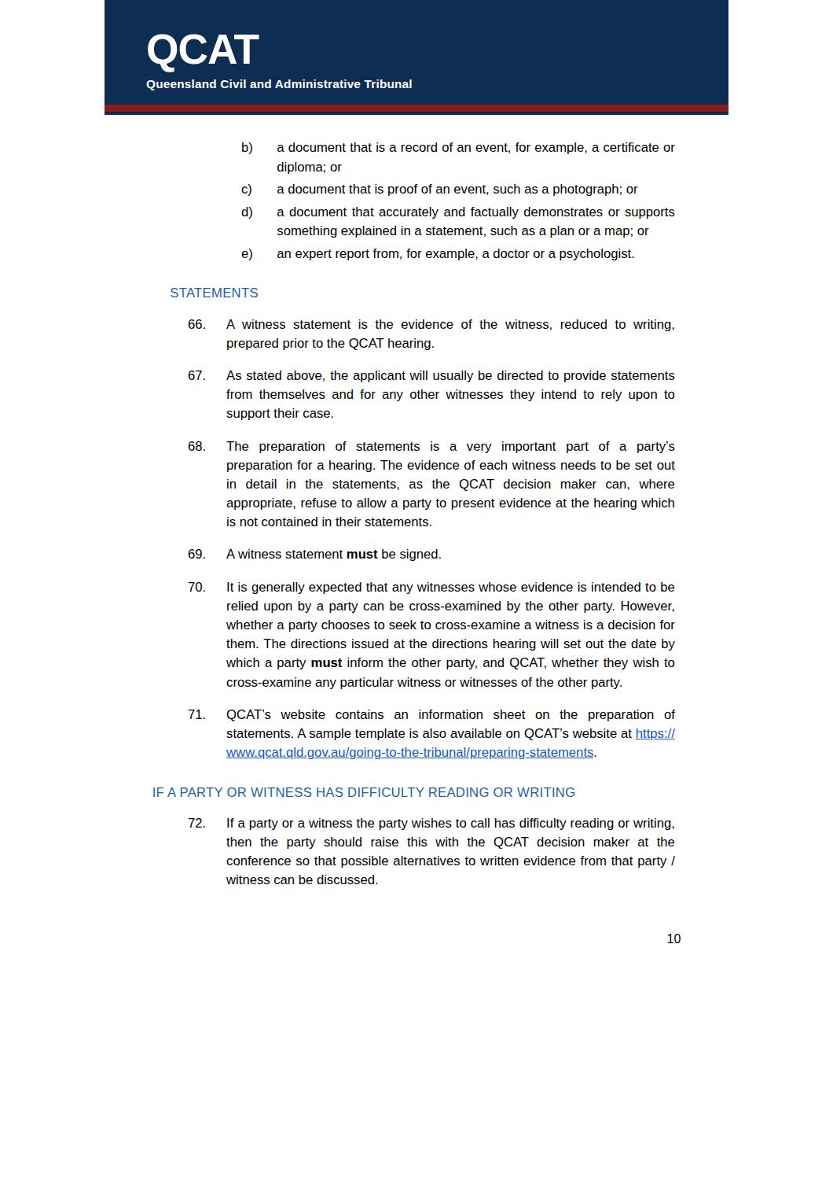QCAT
Queensland Civil and Administrative Tribunal
b) a document that is a record of an event, for example, a certificate or diploma; or
c) a document that is proof of an event, such as a photograph; or
d) a document that accurately and factually demonstrates or supports something explained in a statement, such as a plan or a map; or
e) an expert report from, for example, a doctor or a psychologist.
Statements
66. A witness statement is the evidence of the witness, reduced to writing, prepared prior to the QCAT hearing.
67. As stated above, the applicant will usually be directed to provide statements from themselves and for any other witnesses they intend to rely upon to support their case.
68. The preparation of statements is a very important part of a party’s preparation for a hearing. The evidence of each witness needs to be set out in detail in the statements, as the QCAT decision maker can, where appropriate, refuse to allow a party to present evidence at the hearing which is not contained in their statements.
69. A witness statement must be signed.
70. It is generally expected that any witnesses whose evidence is intended to be relied upon by a party can be cross-examined by the other party. However, whether a party chooses to seek to cross-examine a witness is a decision for them. The directions issued at the directions hearing will set out the date by which a party must inform the other party, and QCAT, whether they wish to cross-examine any particular witness or witnesses of the other party.
71. QCAT’s website contains an information sheet on the preparation of statements. A sample template is also available on QCAT’s website at https://www.qcat.qld.gov.au/going-to-the-tribunal/preparing-statements.
If a party or witness has difficulty reading or writing
72. If a party or a witness the party wishes to call has difficulty reading or writing, then the party should raise this with the QCAT decision maker at the conference so that possible alternatives to written evidence from that party / witness can be discussed.
10